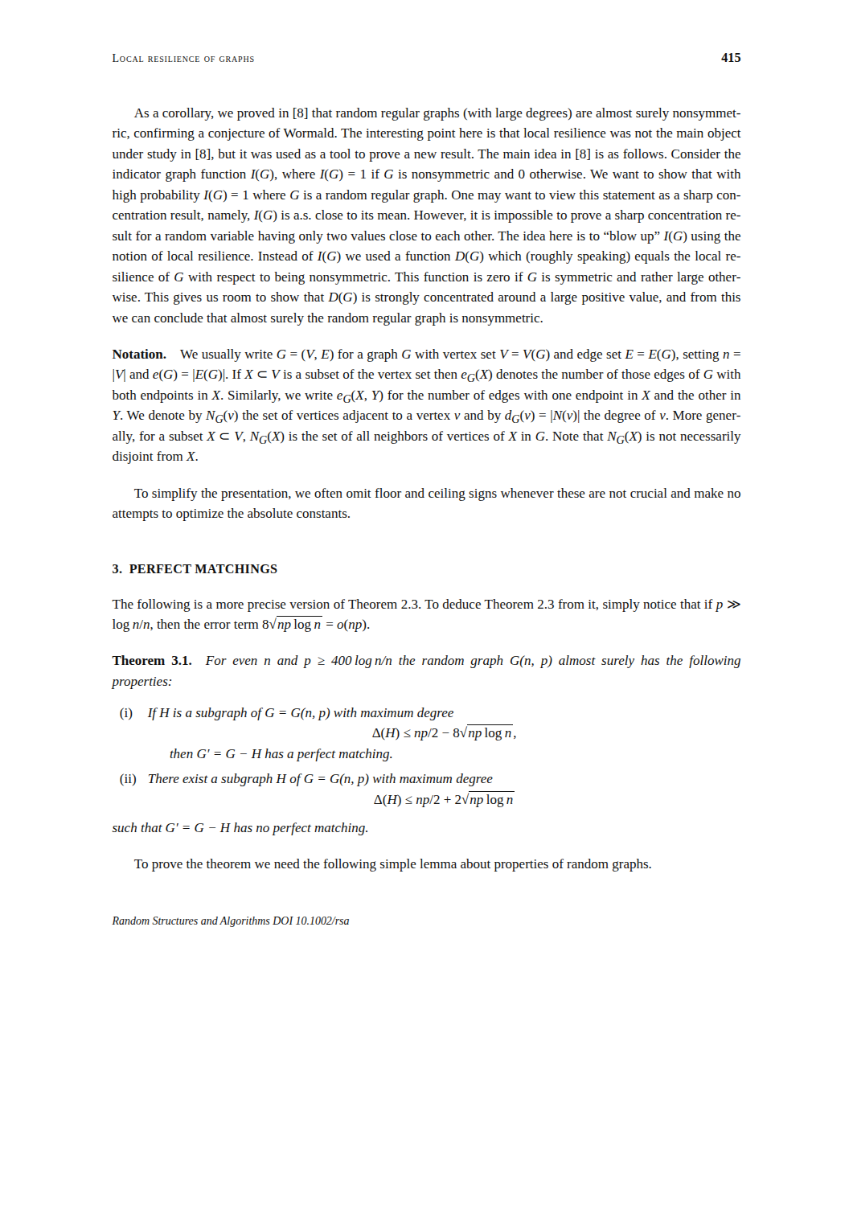Local resilience of graphs 415
As a corollary, we proved in [8] that random regular graphs (with large degrees) are almost surely nonsymmetric, confirming a conjecture of Wormald. The interesting point here is that local resilience was not the main object under study in [8], but it was used as a tool to prove a new result. The main idea in [8] is as follows. Consider the indicator graph function I(G), where I(G) = 1 if G is nonsymmetric and 0 otherwise. We want to show that with high probability I(G) = 1 where G is a random regular graph. One may want to view this statement as a sharp concentration result, namely, I(G) is a.s. close to its mean. However, it is impossible to prove a sharp concentration result for a random variable having only two values close to each other. The idea here is to “blow up” I(G) using the notion of local resilience. Instead of I(G) we used a function D(G) which (roughly speaking) equals the local resilience of G with respect to being nonsymmetric. This function is zero if G is symmetric and rather large otherwise. This gives us room to show that D(G) is strongly concentrated around a large positive value, and from this we can conclude that almost surely the random regular graph is nonsymmetric.
Notation. We usually write G = (V, E) for a graph G with vertex set V = V(G) and edge set E = E(G), setting n = |V| and e(G) = |E(G)|. If X ⊂ V is a subset of the vertex set then eG(X) denotes the number of those edges of G with both endpoints in X. Similarly, we write eG(X, Y) for the number of edges with one endpoint in X and the other in Y. We denote by NG(v) the set of vertices adjacent to a vertex v and by dG(v) = |N(v)| the degree of v. More generally, for a subset X ⊂ V, NG(X) is the set of all neighbors of vertices of X in G. Note that NG(X) is not necessarily disjoint from X.
To simplify the presentation, we often omit floor and ceiling signs whenever these are not crucial and make no attempts to optimize the absolute constants.
3. PERFECT MATCHINGS
The following is a more precise version of Theorem 2.3. To deduce Theorem 2.3 from it, simply notice that if p ≫ log n/n, then the error term 8√np log n = o(np).
Theorem 3.1. For even n and p ≥ 400 log n/n the random graph G(n, p) almost surely has the following properties:
If H is a subgraph of G = G(n, p) with maximum degree
Δ(H) ≤ np/2 − 8√np log n,
then G′ = G − H has a perfect matching.
There exist a subgraph H of G = G(n, p) with maximum degree
Δ(H) ≤ np/2 + 2√np log n
such that G′ = G − H has no perfect matching.
To prove the theorem we need the following simple lemma about properties of random graphs.
Random Structures and Algorithms DOI 10.1002/rsa